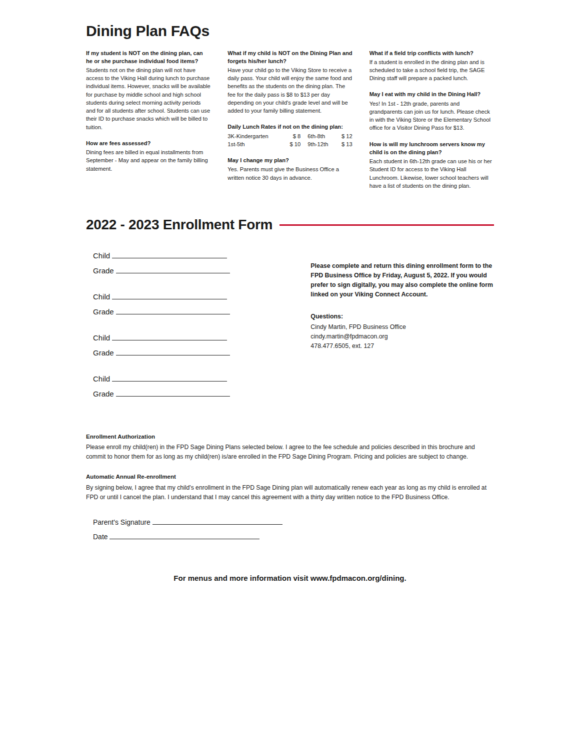Dining Plan FAQs
If my student is NOT on the dining plan, can he or she purchase individual food items?
Students not on the dining plan will not have access to the Viking Hall during lunch to purchase individual items. However, snacks will be available for purchase by middle school and high school students during select morning activity periods and for all students after school. Students can use their ID to purchase snacks which will be billed to tuition.
How are fees assessed?
Dining fees are billed in equal installments from September - May and appear on the family billing statement.
What if my child is NOT on the Dining Plan and forgets his/her lunch?
Have your child go to the Viking Store to receive a daily pass. Your child will enjoy the same food and benefits as the students on the dining plan. The fee for the daily pass is $8 to $13 per day depending on your child's grade level and will be added to your family billing statement.
Daily Lunch Rates if not on the dining plan:
| 3K-Kindergarten | $ 8 | 6th-8th | $ 12 |
| 1st-5th | $ 10 | 9th-12th | $ 13 |
May I change my plan?
Yes. Parents must give the Business Office a written notice 30 days in advance.
What if a field trip conflicts with lunch?
If a student is enrolled in the dining plan and is scheduled to take a school field trip, the SAGE Dining staff will prepare a packed lunch.
May I eat with my child in the Dining Hall?
Yes! In 1st - 12th grade, parents and grandparents can join us for lunch. Please check in with the Viking Store or the Elementary School office for a Visitor Dining Pass for $13.
How is will my lunchroom servers know my child is on the dining plan?
Each student in 6th-12th grade can use his or her Student ID for access to the Viking Hall Lunchroom. Likewise, lower school teachers will have a list of students on the dining plan.
2022 - 2023 Enrollment Form
Child Grade
Child Grade
Child Grade
Child Grade
Please complete and return this dining enrollment form to the FPD Business Office by Friday, August 5, 2022. If you would prefer to sign digitally, you may also complete the online form linked on your Viking Connect Account.
Questions:
Cindy Martin, FPD Business Office
cindy.martin@fpdmacon.org
478.477.6505, ext. 127
Enrollment Authorization
Please enroll my child(ren) in the FPD Sage Dining Plans selected below. I agree to the fee schedule and policies described in this brochure and commit to honor them for as long as my child(ren) is/are enrolled in the FPD Sage Dining Program. Pricing and policies are subject to change.
Automatic Annual Re-enrollment
By signing below, I agree that my child's enrollment in the FPD Sage Dining plan will automatically renew each year as long as my child is enrolled at FPD or until I cancel the plan. I understand that I may cancel this agreement with a thirty day written notice to the FPD Business Office.
Parent's Signature
Date
For menus and more information visit www.fpdmacon.org/dining.